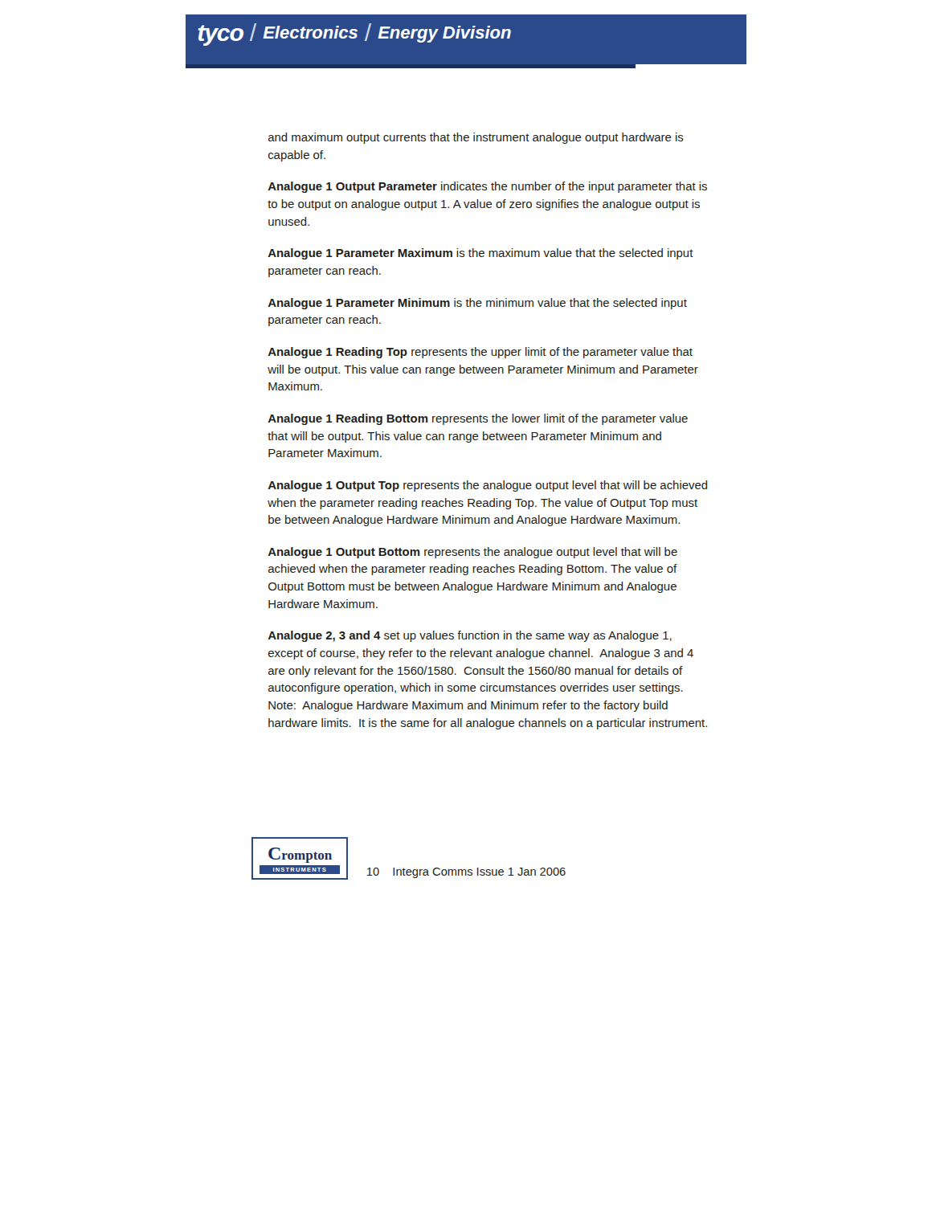tyco / Electronics / Energy Division
and maximum output currents that the instrument analogue output hardware is capable of.
Analogue 1 Output Parameter indicates the number of the input parameter that is to be output on analogue output 1. A value of zero signifies the analogue output is unused.
Analogue 1 Parameter Maximum is the maximum value that the selected input parameter can reach.
Analogue 1 Parameter Minimum is the minimum value that the selected input parameter can reach.
Analogue 1 Reading Top represents the upper limit of the parameter value that will be output. This value can range between Parameter Minimum and Parameter Maximum.
Analogue 1 Reading Bottom represents the lower limit of the parameter value that will be output. This value can range between Parameter Minimum and Parameter Maximum.
Analogue 1 Output Top represents the analogue output level that will be achieved when the parameter reading reaches Reading Top. The value of Output Top must be between Analogue Hardware Minimum and Analogue Hardware Maximum.
Analogue 1 Output Bottom represents the analogue output level that will be achieved when the parameter reading reaches Reading Bottom. The value of Output Bottom must be between Analogue Hardware Minimum and Analogue Hardware Maximum.
Analogue 2, 3 and 4 set up values function in the same way as Analogue 1, except of course, they refer to the relevant analogue channel. Analogue 3 and 4 are only relevant for the 1560/1580. Consult the 1560/80 manual for details of autoconfigure operation, which in some circumstances overrides user settings.
Note: Analogue Hardware Maximum and Minimum refer to the factory build hardware limits. It is the same for all analogue channels on a particular instrument.
Crompton
INSTRUMENTS
10 Integra Comms Issue 1 Jan 2006